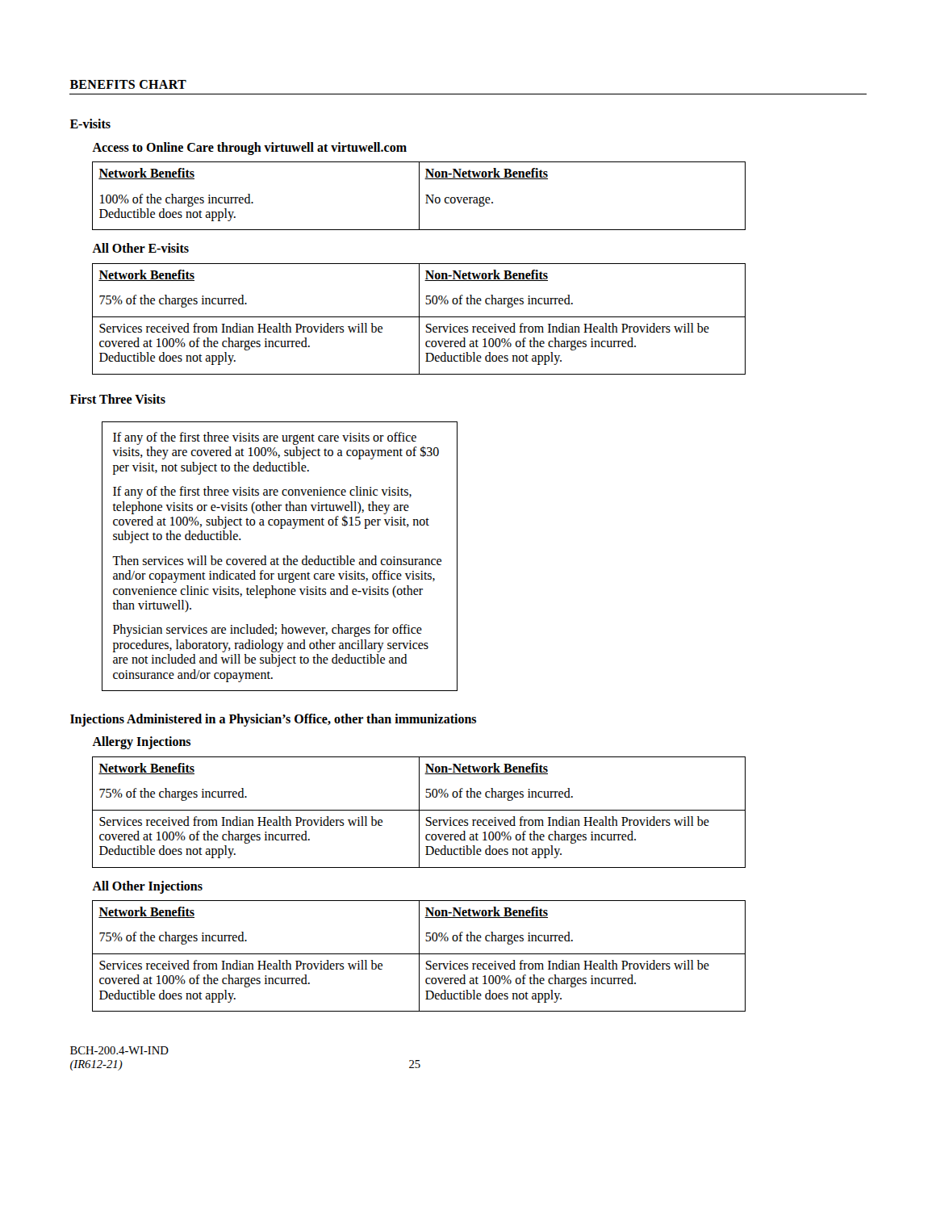BENEFITS CHART
E-visits
Access to Online Care through virtuwell at virtuwell.com
| Network Benefits | Non-Network Benefits |
| 100% of the charges incurred. Deductible does not apply. | No coverage. |
All Other E-visits
| Network Benefits | Non-Network Benefits |
| 75% of the charges incurred. | 50% of the charges incurred. |
| Services received from Indian Health Providers will be covered at 100% of the charges incurred. Deductible does not apply. | Services received from Indian Health Providers will be covered at 100% of the charges incurred. Deductible does not apply. |
First Three Visits
If any of the first three visits are urgent care visits or office visits, they are covered at 100%, subject to a copayment of $30 per visit, not subject to the deductible.
If any of the first three visits are convenience clinic visits, telephone visits or e-visits (other than virtuwell), they are covered at 100%, subject to a copayment of $15 per visit, not subject to the deductible.
Then services will be covered at the deductible and coinsurance and/or copayment indicated for urgent care visits, office visits, convenience clinic visits, telephone visits and e-visits (other than virtuwell).
Physician services are included; however, charges for office procedures, laboratory, radiology and other ancillary services are not included and will be subject to the deductible and coinsurance and/or copayment.
Injections Administered in a Physician’s Office, other than immunizations
Allergy Injections
| Network Benefits | Non-Network Benefits |
| 75% of the charges incurred. | 50% of the charges incurred. |
| Services received from Indian Health Providers will be covered at 100% of the charges incurred. Deductible does not apply. | Services received from Indian Health Providers will be covered at 100% of the charges incurred. Deductible does not apply. |
All Other Injections
| Network Benefits | Non-Network Benefits |
| 75% of the charges incurred. | 50% of the charges incurred. |
| Services received from Indian Health Providers will be covered at 100% of the charges incurred. Deductible does not apply. | Services received from Indian Health Providers will be covered at 100% of the charges incurred. Deductible does not apply. |
BCH-200.4-WI-IND
(IR612-21) 25